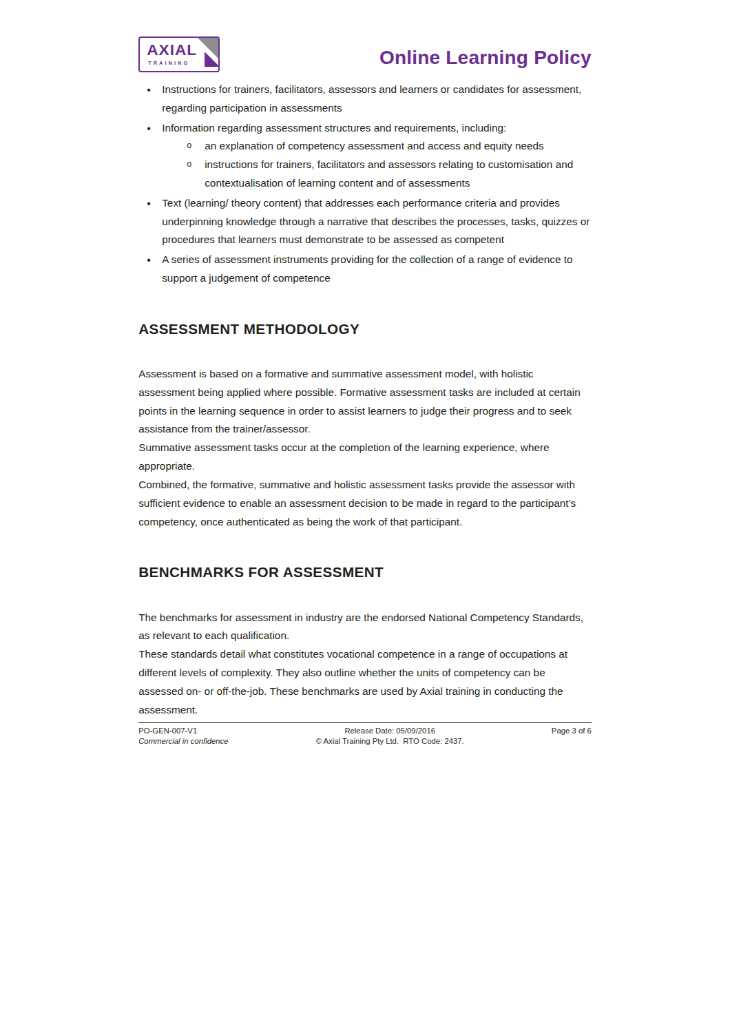AXIAL
TRAINING
Online Learning Policy
Instructions for trainers, facilitators, assessors and learners or candidates for assessment, regarding participation in assessments
Information regarding assessment structures and requirements, including:
an explanation of competency assessment and access and equity needs
instructions for trainers, facilitators and assessors relating to customisation and contextualisation of learning content and of assessments
Text (learning/ theory content) that addresses each performance criteria and provides underpinning knowledge through a narrative that describes the processes, tasks, quizzes or procedures that learners must demonstrate to be assessed as competent
A series of assessment instruments providing for the collection of a range of evidence to support a judgement of competence
ASSESSMENT METHODOLOGY
Assessment is based on a formative and summative assessment model, with holistic assessment being applied where possible. Formative assessment tasks are included at certain points in the learning sequence in order to assist learners to judge their progress and to seek assistance from the trainer/assessor.
Summative assessment tasks occur at the completion of the learning experience, where appropriate.
Combined, the formative, summative and holistic assessment tasks provide the assessor with sufficient evidence to enable an assessment decision to be made in regard to the participant’s competency, once authenticated as being the work of that participant.
BENCHMARKS FOR ASSESSMENT
The benchmarks for assessment in industry are the endorsed National Competency Standards, as relevant to each qualification.
These standards detail what constitutes vocational competence in a range of occupations at different levels of complexity. They also outline whether the units of competency can be assessed on- or off-the-job. These benchmarks are used by Axial training in conducting the assessment.
PO-GEN-007-V1
Commercial in confidence
Release Date: 05/09/2016
© Axial Training Pty Ltd. RTO Code: 2437.
Page 3 of 6